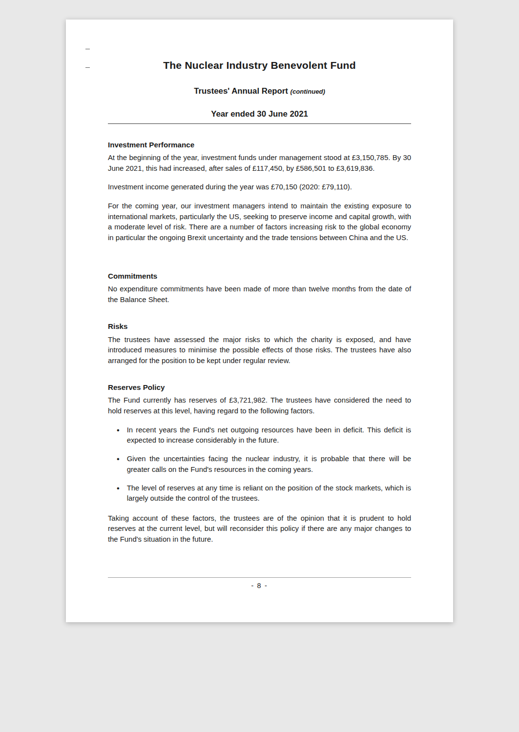The Nuclear Industry Benevolent Fund
Trustees' Annual Report (continued)
Year ended 30 June 2021
Investment Performance
At the beginning of the year, investment funds under management stood at £3,150,785. By 30 June 2021, this had increased, after sales of £117,450, by £586,501 to £3,619,836.
Investment income generated during the year was £70,150 (2020: £79,110).
For the coming year, our investment managers intend to maintain the existing exposure to international markets, particularly the US, seeking to preserve income and capital growth, with a moderate level of risk. There are a number of factors increasing risk to the global economy in particular the ongoing Brexit uncertainty and the trade tensions between China and the US.
Commitments
No expenditure commitments have been made of more than twelve months from the date of the Balance Sheet.
Risks
The trustees have assessed the major risks to which the charity is exposed, and have introduced measures to minimise the possible effects of those risks. The trustees have also arranged for the position to be kept under regular review.
Reserves Policy
The Fund currently has reserves of £3,721,982. The trustees have considered the need to hold reserves at this level, having regard to the following factors.
In recent years the Fund's net outgoing resources have been in deficit. This deficit is expected to increase considerably in the future.
Given the uncertainties facing the nuclear industry, it is probable that there will be greater calls on the Fund's resources in the coming years.
The level of reserves at any time is reliant on the position of the stock markets, which is largely outside the control of the trustees.
Taking account of these factors, the trustees are of the opinion that it is prudent to hold reserves at the current level, but will reconsider this policy if there are any major changes to the Fund's situation in the future.
- 8 -